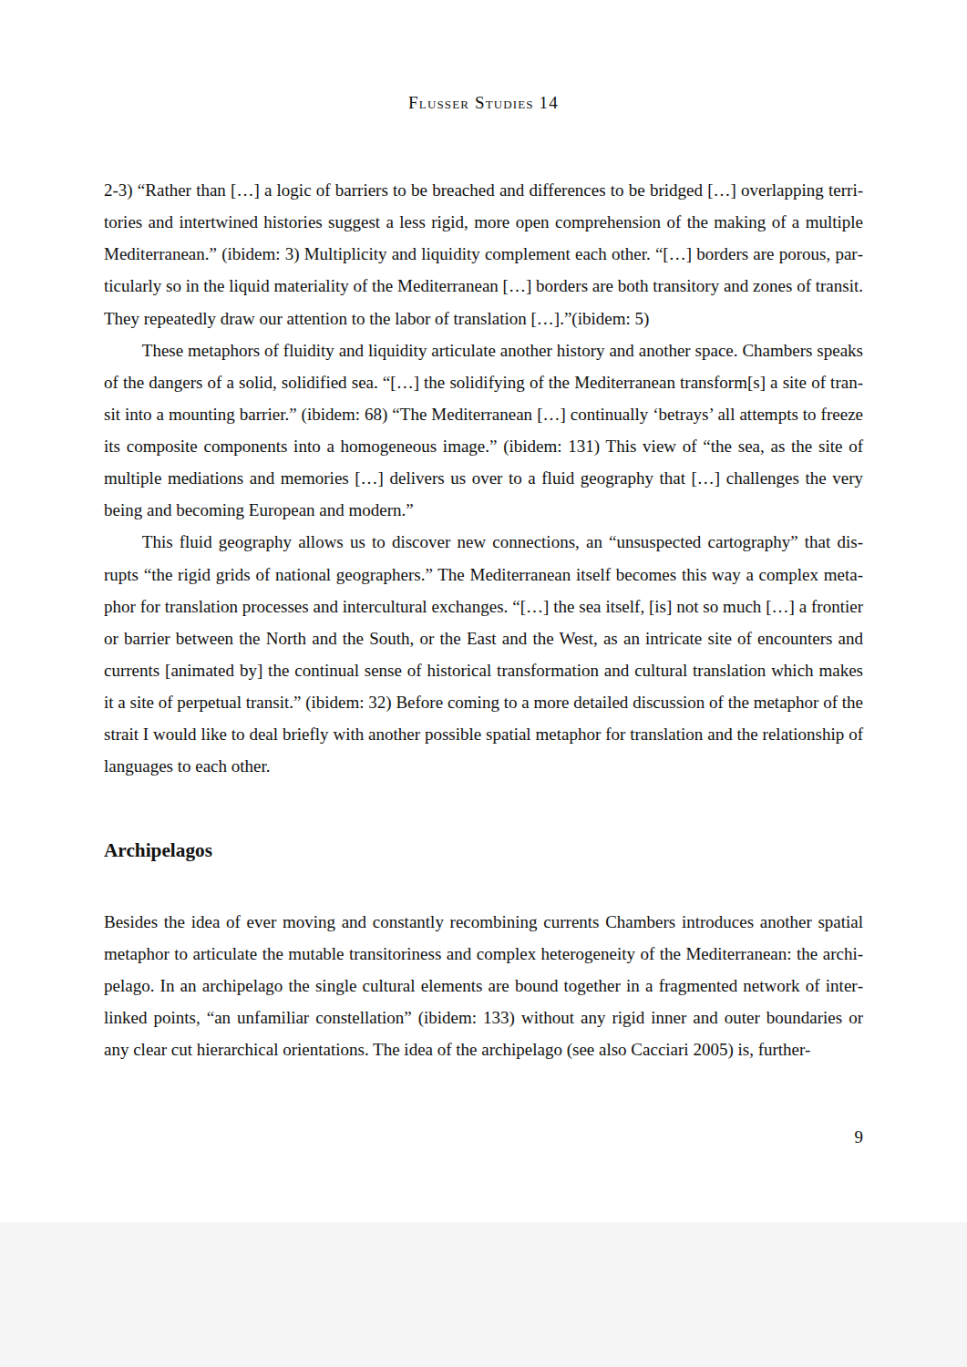Flusser Studies 14
2-3) “Rather than […] a logic of barriers to be breached and differences to be bridged […] overlapping territories and intertwined histories suggest a less rigid, more open comprehension of the making of a multiple Mediterranean.” (ibidem: 3) Multiplicity and liquidity complement each other. “[…] borders are porous, particularly so in the liquid materiality of the Mediterranean […] borders are both transitory and zones of transit. They repeatedly draw our attention to the labor of translation […].”(ibidem: 5)
These metaphors of fluidity and liquidity articulate another history and another space. Chambers speaks of the dangers of a solid, solidified sea. “[…] the solidifying of the Mediterranean transform[s] a site of transit into a mounting barrier.” (ibidem: 68) “The Mediterranean […] continually ‘betrays’ all attempts to freeze its composite components into a homogeneous image.” (ibidem: 131) This view of “the sea, as the site of multiple mediations and memories […] delivers us over to a fluid geography that […] challenges the very being and becoming European and modern.”
This fluid geography allows us to discover new connections, an “unsuspected cartography” that disrupts “the rigid grids of national geographers.” The Mediterranean itself becomes this way a complex metaphor for translation processes and intercultural exchanges. “[…] the sea itself, [is] not so much […] a frontier or barrier between the North and the South, or the East and the West, as an intricate site of encounters and currents [animated by] the continual sense of historical transformation and cultural translation which makes it a site of perpetual transit.” (ibidem: 32) Before coming to a more detailed discussion of the metaphor of the strait I would like to deal briefly with another possible spatial metaphor for translation and the relationship of languages to each other.
Archipelagos
Besides the idea of ever moving and constantly recombining currents Chambers introduces another spatial metaphor to articulate the mutable transitoriness and complex heterogeneity of the Mediterranean: the archipelago. In an archipelago the single cultural elements are bound together in a fragmented network of interlinked points, “an unfamiliar constellation” (ibidem: 133) without any rigid inner and outer boundaries or any clear cut hierarchical orientations. The idea of the archipelago (see also Cacciari 2005) is, further-
9